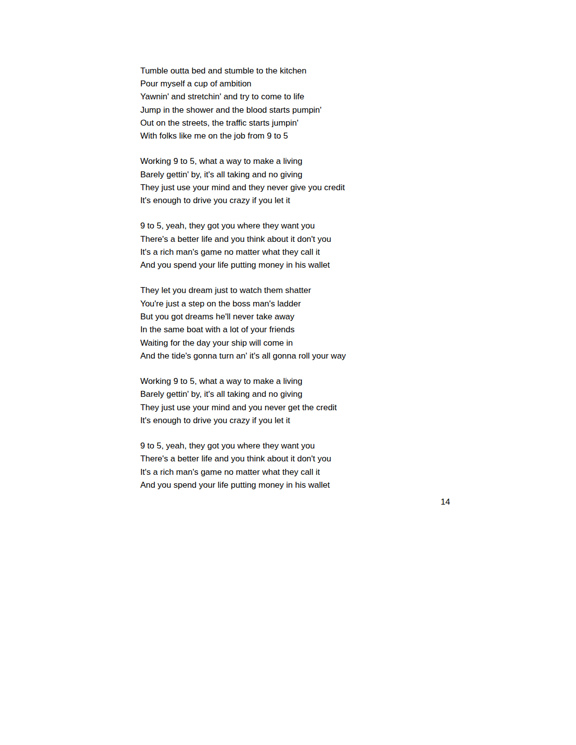Tumble outta bed and stumble to the kitchen
Pour myself a cup of ambition
Yawnin' and stretchin' and try to come to life
Jump in the shower and the blood starts pumpin'
Out on the streets, the traffic starts jumpin'
With folks like me on the job from 9 to 5
Working 9 to 5, what a way to make a living
Barely gettin' by, it's all taking and no giving
They just use your mind and they never give you credit
It's enough to drive you crazy if you let it
9 to 5, yeah, they got you where they want you
There's a better life and you think about it don't you
It's a rich man's game no matter what they call it
And you spend your life putting money in his wallet
They let you dream just to watch them shatter
You're just a step on the boss man's ladder
But you got dreams he'll never take away
In the same boat with a lot of your friends
Waiting for the day your ship will come in
And the tide's gonna turn an' it's all gonna roll your way
Working 9 to 5, what a way to make a living
Barely gettin' by, it's all taking and no giving
They just use your mind and you never get the credit
It's enough to drive you crazy if you let it
9 to 5, yeah, they got you where they want you
There's a better life and you think about it don't you
It's a rich man's game no matter what they call it
And you spend your life putting money in his wallet
14